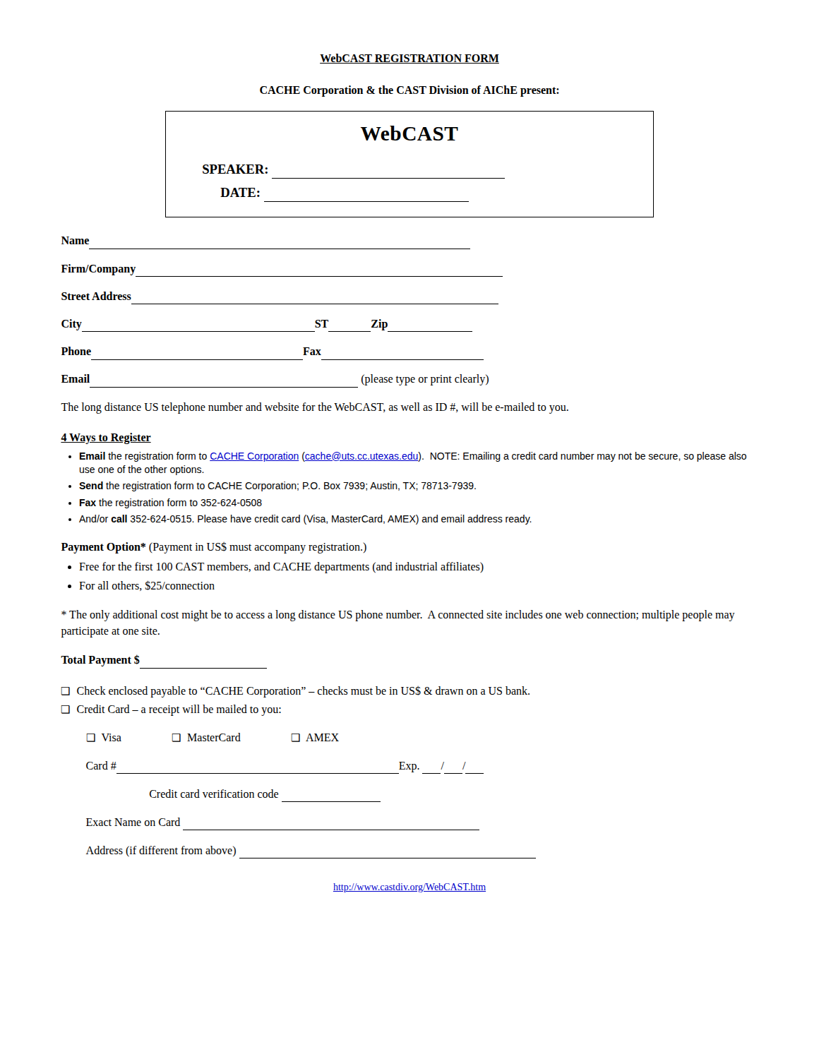WebCAST REGISTRATION FORM
CACHE Corporation & the CAST Division of AIChE present:
WebCAST
SPEAKER:
DATE:
Name
Firm/Company
Street Address
City ST Zip
Phone Fax
Email (please type or print clearly)
The long distance US telephone number and website for the WebCAST, as well as ID #, will be e-mailed to you.
4 Ways to Register
Email the registration form to CACHE Corporation (cache@uts.cc.utexas.edu). NOTE: Emailing a credit card number may not be secure, so please also use one of the other options.
Send the registration form to CACHE Corporation; P.O. Box 7939; Austin, TX; 78713-7939.
Fax the registration form to 352-624-0508
And/or call 352-624-0515. Please have credit card (Visa, MasterCard, AMEX) and email address ready.
Payment Option* (Payment in US$ must accompany registration.)
Free for the first 100 CAST members, and CACHE departments (and industrial affiliates)
For all others, $25/connection
* The only additional cost might be to access a long distance US phone number. A connected site includes one web connection; multiple people may participate at one site.
Total Payment $
❑ Check enclosed payable to “CACHE Corporation” – checks must be in US$ & drawn on a US bank.
❑ Credit Card – a receipt will be mailed to you:
❑ Visa ❑ MasterCard ❑ AMEX
Card # Exp. / /
Credit card verification code
Exact Name on Card
Address (if different from above)
http://www.castdiv.org/WebCAST.htm